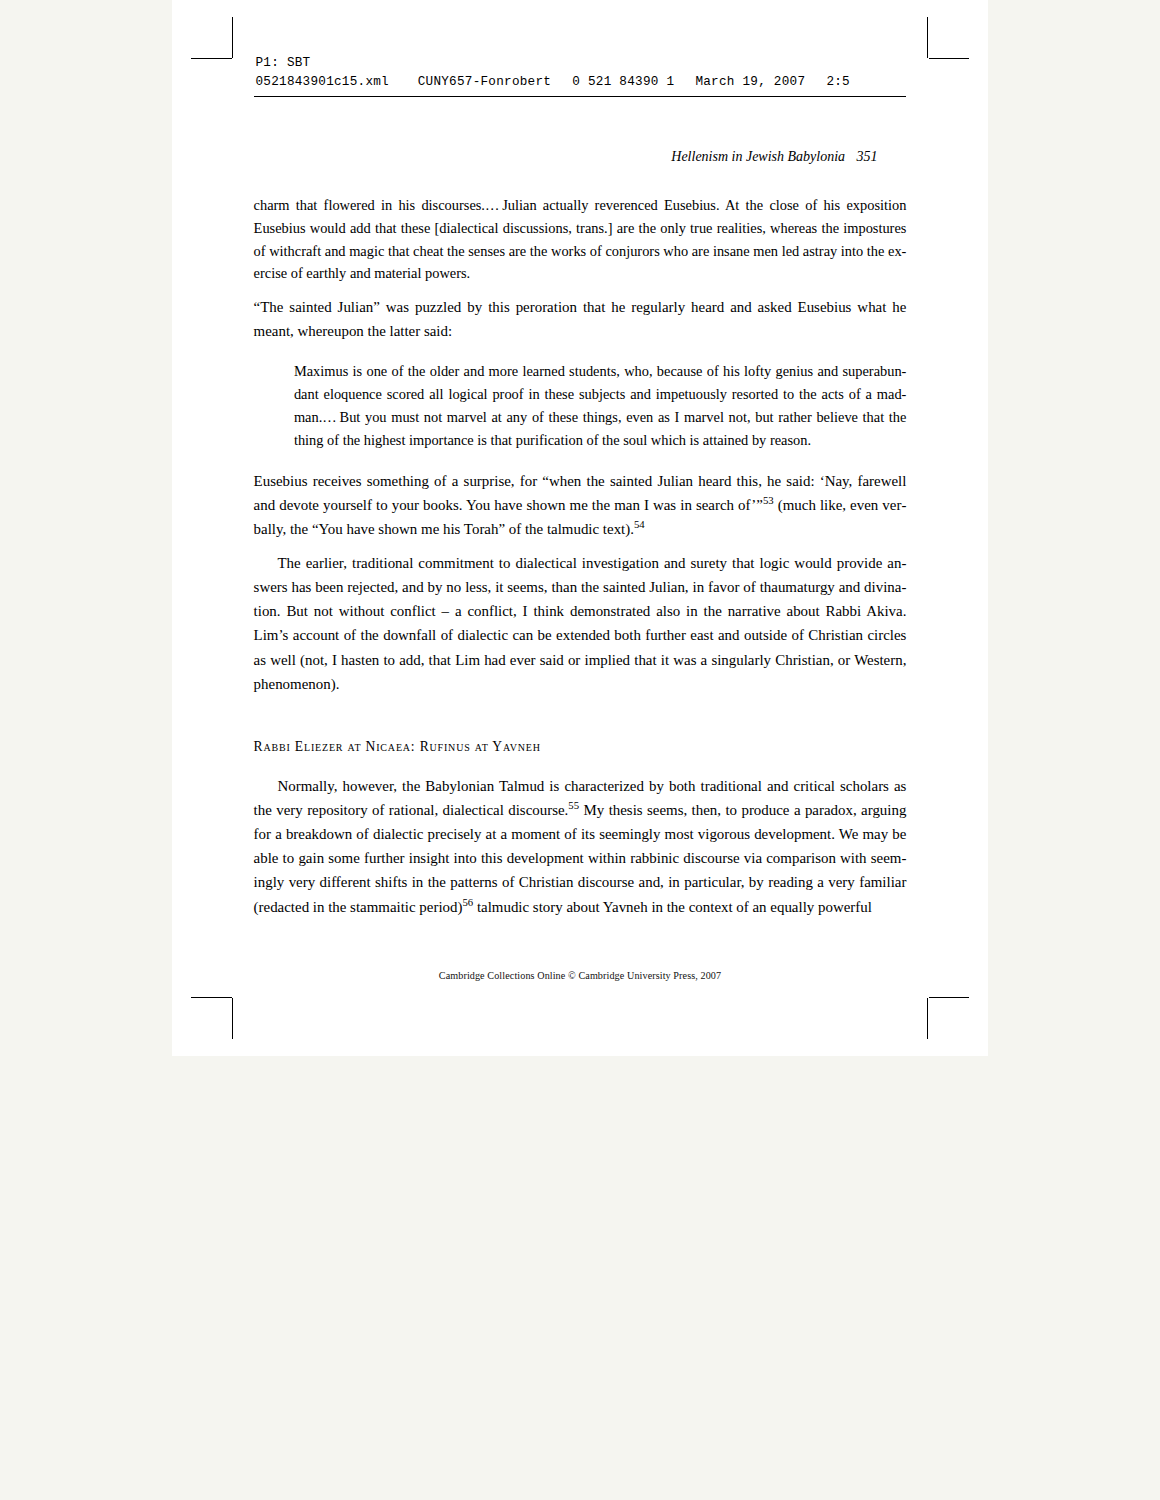P1: SBT 0521843901c15.xml CUNY657-Fonrobert 0 521 84390 1 March 19, 2007 2:5
Hellenism in Jewish Babylonia351
charm that flowered in his discourses.… Julian actually reverenced Eusebius. At the close of his exposition Eusebius would add that these [dialectical discussions, trans.] are the only true realities, whereas the impostures of withcraft and magic that cheat the senses are the works of conjurors who are insane men led astray into the exercise of earthly and material powers.
“The sainted Julian” was puzzled by this peroration that he regularly heard and asked Eusebius what he meant, whereupon the latter said:
Maximus is one of the older and more learned students, who, because of his lofty genius and superabundant eloquence scored all logical proof in these subjects and impetuously resorted to the acts of a madman.… But you must not marvel at any of these things, even as I marvel not, but rather believe that the thing of the highest importance is that purification of the soul which is attained by reason.
Eusebius receives something of a surprise, for “when the sainted Julian heard this, he said: ‘Nay, farewell and devote yourself to your books. You have shown me the man I was in search of’”53 (much like, even verbally, the “You have shown me his Torah” of the talmudic text).54
The earlier, traditional commitment to dialectical investigation and surety that logic would provide answers has been rejected, and by no less, it seems, than the sainted Julian, in favor of thaumaturgy and divination. But not without conflict – a conflict, I think demonstrated also in the narrative about Rabbi Akiva. Lim’s account of the downfall of dialectic can be extended both further east and outside of Christian circles as well (not, I hasten to add, that Lim had ever said or implied that it was a singularly Christian, or Western, phenomenon).
Rabbi Eliezer at Nicaea: Rufinus at Yavneh
Normally, however, the Babylonian Talmud is characterized by both traditional and critical scholars as the very repository of rational, dialectical discourse.55 My thesis seems, then, to produce a paradox, arguing for a breakdown of dialectic precisely at a moment of its seemingly most vigorous development. We may be able to gain some further insight into this development within rabbinic discourse via comparison with seemingly very different shifts in the patterns of Christian discourse and, in particular, by reading a very familiar (redacted in the stammaitic period)56 talmudic story about Yavneh in the context of an equally powerful
Cambridge Collections Online © Cambridge University Press, 2007